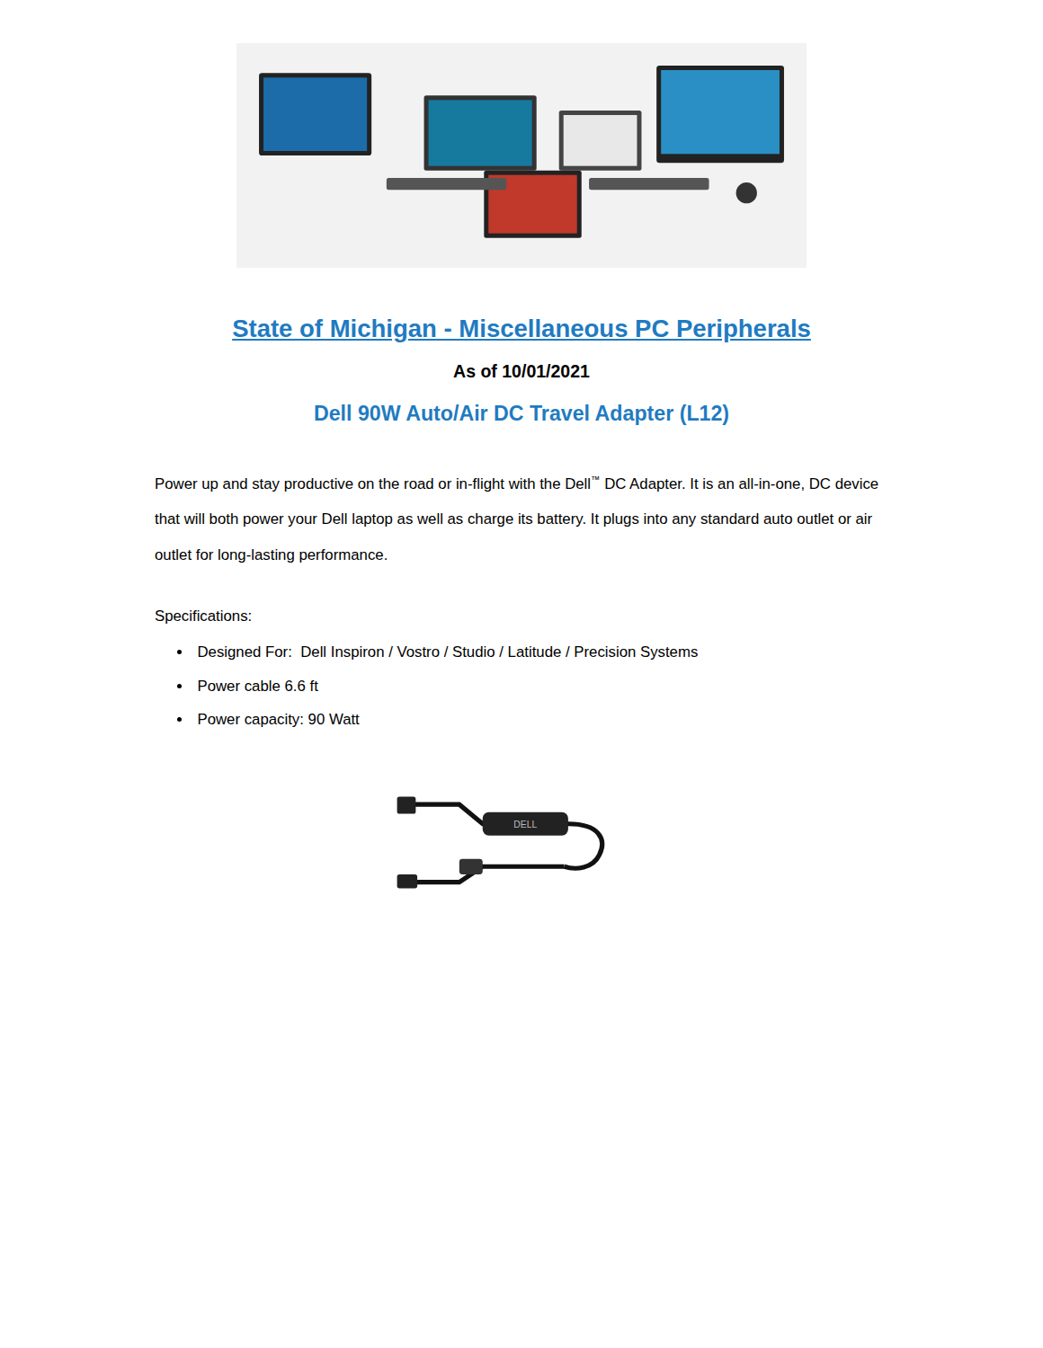State of Michigan - Miscellaneous PC Peripherals
As of 10/01/2021
Dell 90W Auto/Air DC Travel Adapter (L12)
Power up and stay productive on the road or in-flight with the Dell™ DC Adapter. It is an all-in-one, DC device that will both power your Dell laptop as well as charge its battery. It plugs into any standard auto outlet or air outlet for long-lasting performance.
Specifications:
Designed For: Dell Inspiron / Vostro / Studio / Latitude / Precision Systems
Power cable 6.6 ft
Power capacity: 90 Watt